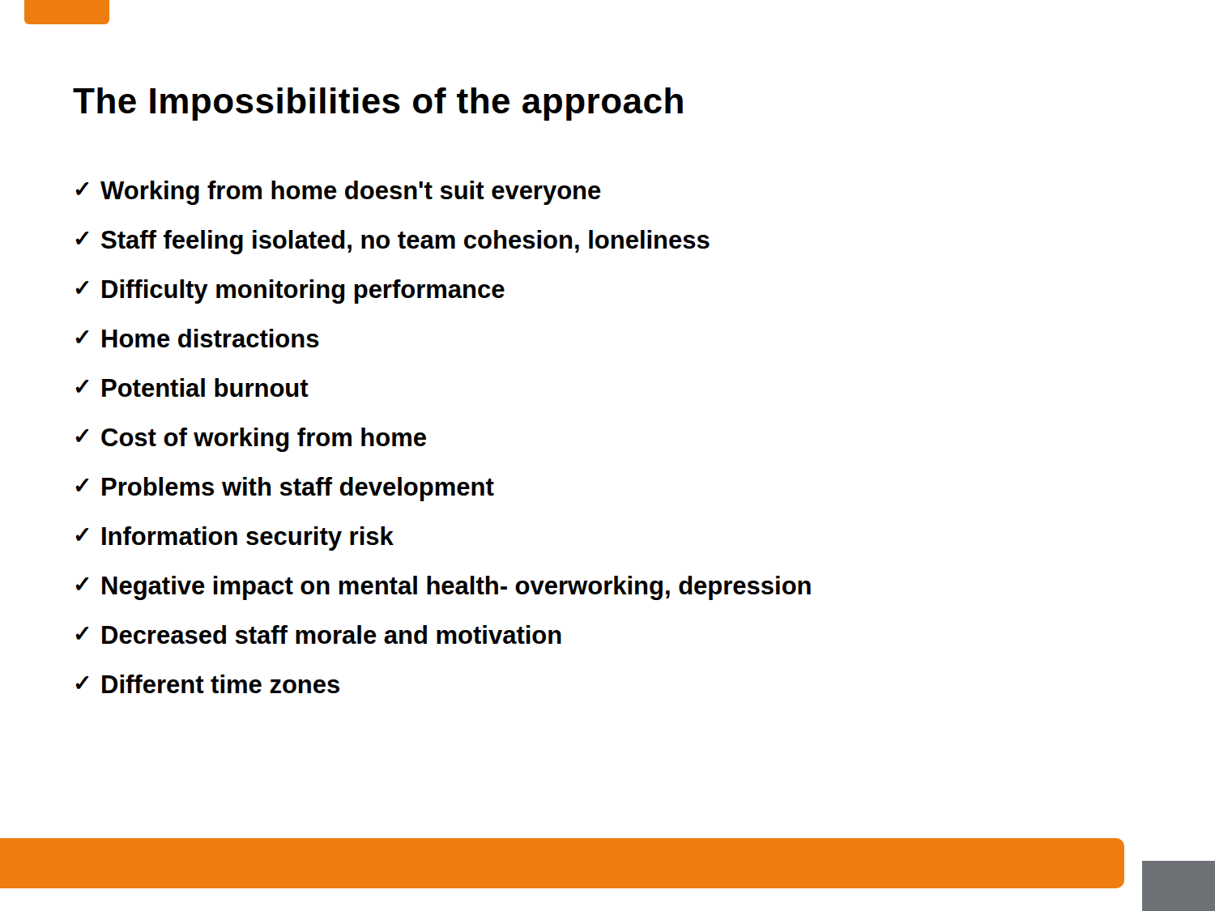The Impossibilities of the approach
Working from home doesn't suit everyone
Staff feeling isolated, no team cohesion, loneliness
Difficulty monitoring performance
Home distractions
Potential burnout
Cost of working from home
Problems with staff development
Information security risk
Negative impact on mental health- overworking, depression
Decreased staff morale and motivation
Different time zones